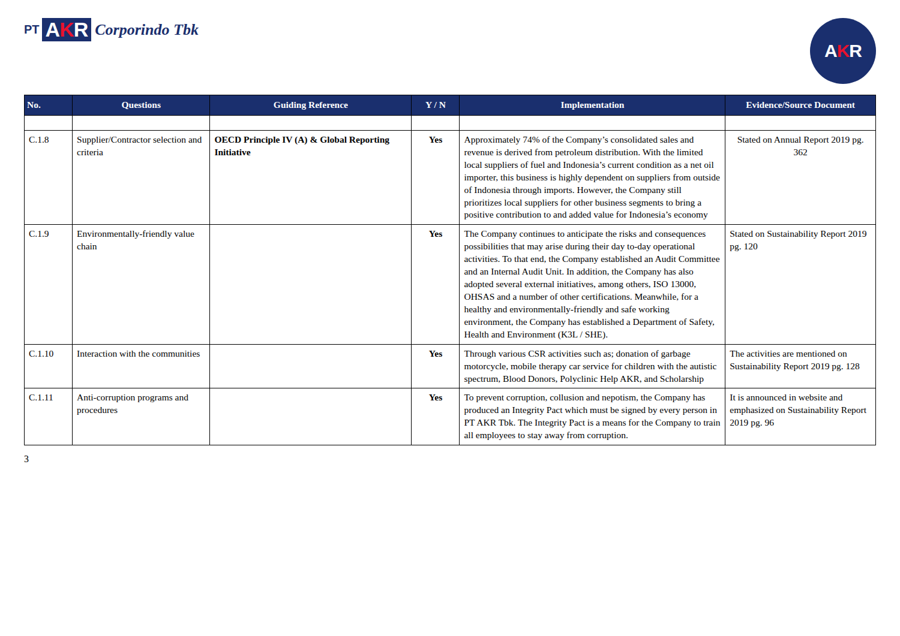PT AKR Corporindo Tbk
AKR
| No. | Questions | Guiding Reference | Y / N | Implementation | Evidence/Source Document |
| --- | --- | --- | --- | --- | --- |
| C.1.8 | Supplier/Contractor selection and criteria | OECD Principle IV (A) & Global Reporting Initiative | Yes | Approximately 74% of the Company’s consolidated sales and revenue is derived from petroleum distribution. With the limited local suppliers of fuel and Indonesia’s current condition as a net oil importer, this business is highly dependent on suppliers from outside of Indonesia through imports. However, the Company still prioritizes local suppliers for other business segments to bring a positive contribution to and added value for Indonesia’s economy | Stated on Annual Report 2019 pg. 362 |
| C.1.9 | Environmentally-friendly value chain | | Yes | The Company continues to anticipate the risks and consequences possibilities that may arise during their day to-day operational activities. To that end, the Company established an Audit Committee and an Internal Audit Unit. In addition, the Company has also adopted several external initiatives, among others, ISO 13000, OHSAS and a number of other certifications. Meanwhile, for a healthy and environmentally-friendly and safe working environment, the Company has established a Department of Safety, Health and Environment (K3L / SHE). | Stated on Sustainability Report 2019 pg. 120 |
| C.1.10 | Interaction with the communities | | Yes | Through various CSR activities such as; donation of garbage motorcycle, mobile therapy car service for children with the autistic spectrum, Blood Donors, Polyclinic Help AKR, and Scholarship | The activities are mentioned on Sustainability Report 2019 pg. 128 |
| C.1.11 | Anti-corruption programs and procedures | | Yes | To prevent corruption, collusion and nepotism, the Company has produced an Integrity Pact which must be signed by every person in PT AKR Tbk. The Integrity Pact is a means for the Company to train all employees to stay away from corruption. | It is announced in website and emphasized on Sustainability Report 2019 pg. 96 |
3